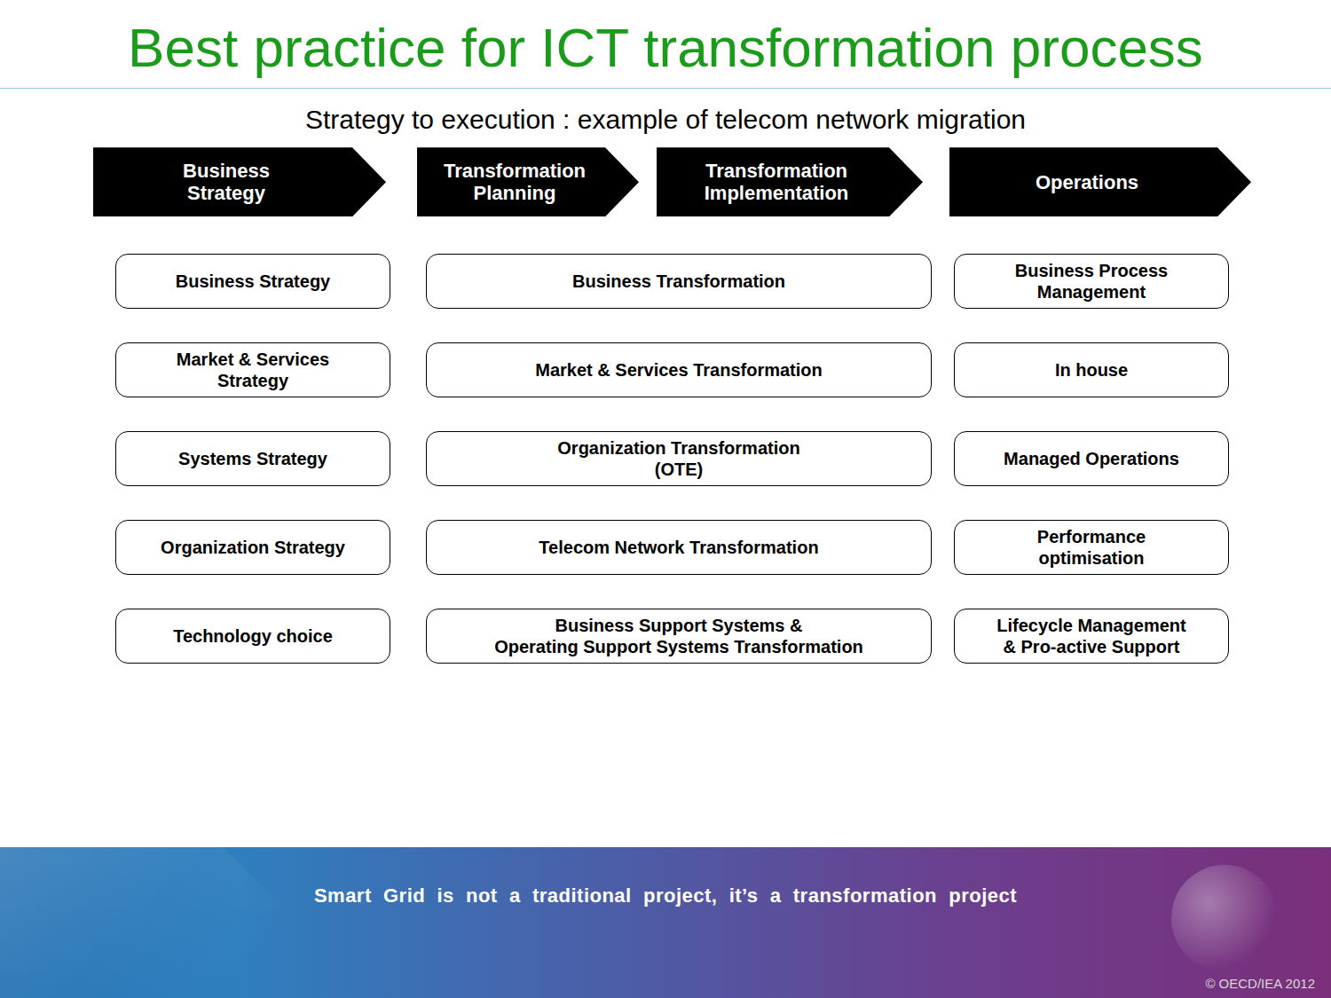Best practice for ICT transformation process
Strategy to execution : example of telecom network migration
Business
Strategy
Transformation
Planning
Transformation
Implementation
Operations
Business Strategy
Market & Services
Strategy
Systems Strategy
Organization Strategy
Technology choice
Business Transformation
Market & Services Transformation
Organization Transformation
(OTE)
Telecom Network Transformation
Business Support Systems &
Operating Support Systems Transformation
Business Process
Management
In house
Managed Operations
Performance
optimisation
Lifecycle Management
& Pro-active Support
Smart Grid is not a traditional project, it’s a transformation project
© OECD/IEA 2012